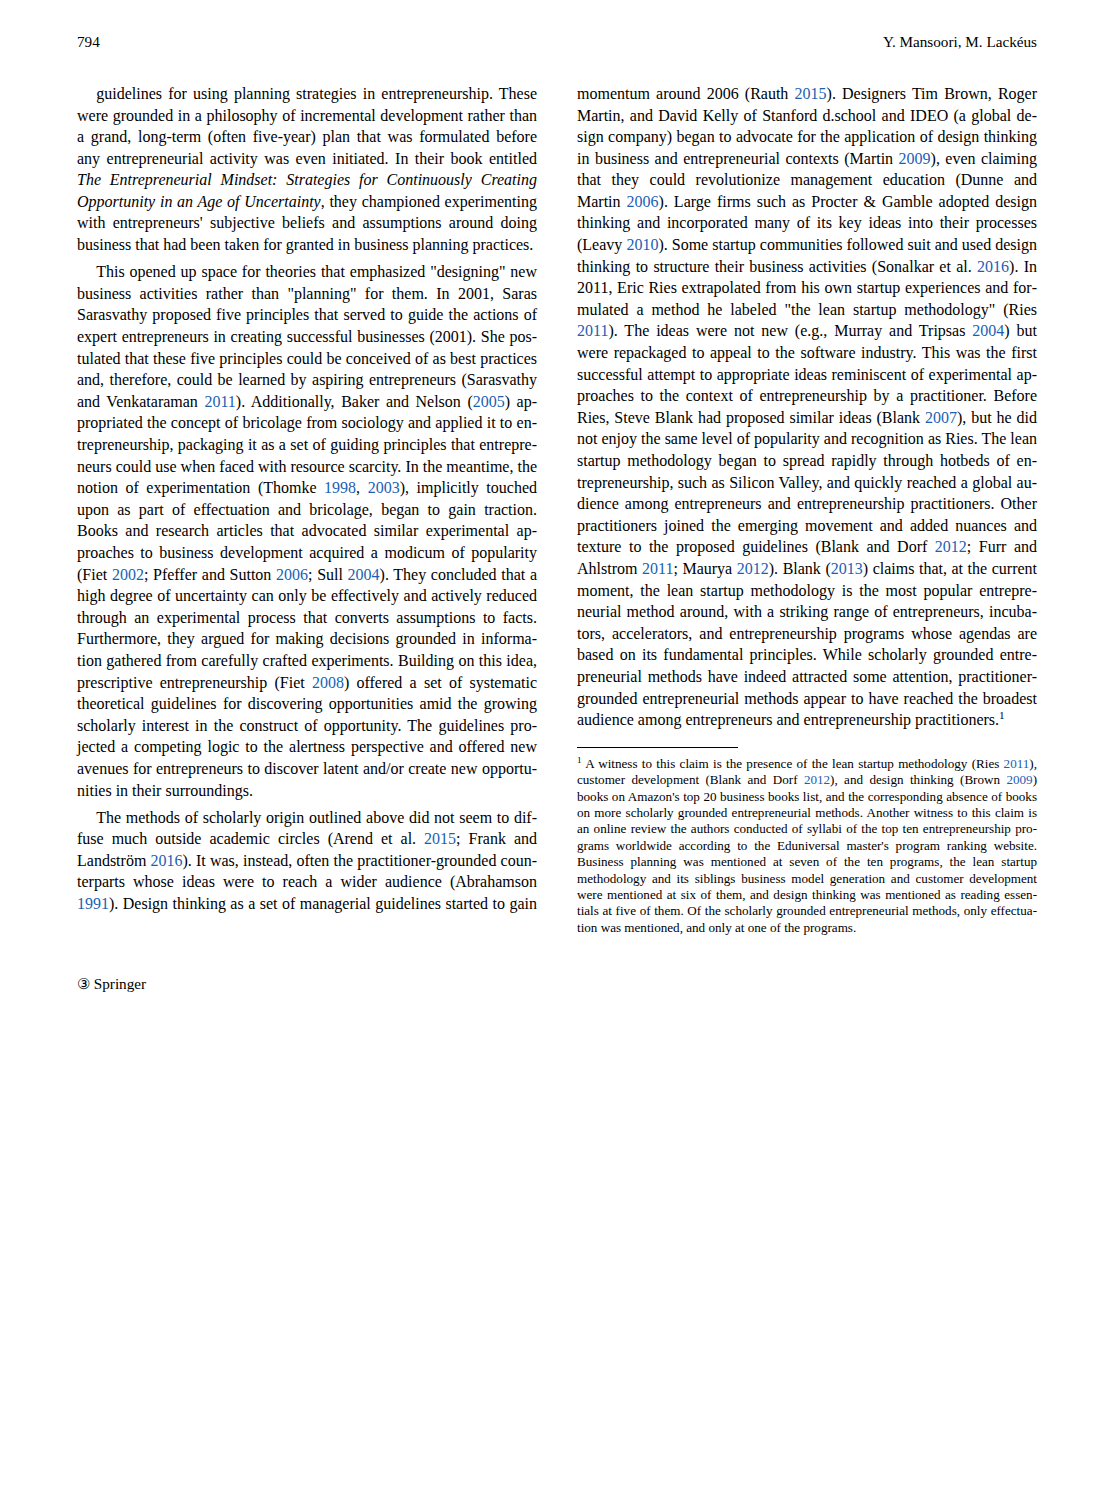794 Y. Mansoori, M. Lackéus
guidelines for using planning strategies in entrepreneurship. These were grounded in a philosophy of incremental development rather than a grand, long-term (often five-year) plan that was formulated before any entrepreneurial activity was even initiated. In their book entitled The Entrepreneurial Mindset: Strategies for Continuously Creating Opportunity in an Age of Uncertainty, they championed experimenting with entrepreneurs' subjective beliefs and assumptions around doing business that had been taken for granted in business planning practices.
This opened up space for theories that emphasized "designing" new business activities rather than "planning" for them. In 2001, Saras Sarasvathy proposed five principles that served to guide the actions of expert entrepreneurs in creating successful businesses (2001). She postulated that these five principles could be conceived of as best practices and, therefore, could be learned by aspiring entrepreneurs (Sarasvathy and Venkataraman 2011). Additionally, Baker and Nelson (2005) appropriated the concept of bricolage from sociology and applied it to entrepreneurship, packaging it as a set of guiding principles that entrepreneurs could use when faced with resource scarcity. In the meantime, the notion of experimentation (Thomke 1998, 2003), implicitly touched upon as part of effectuation and bricolage, began to gain traction. Books and research articles that advocated similar experimental approaches to business development acquired a modicum of popularity (Fiet 2002; Pfeffer and Sutton 2006; Sull 2004). They concluded that a high degree of uncertainty can only be effectively and actively reduced through an experimental process that converts assumptions to facts. Furthermore, they argued for making decisions grounded in information gathered from carefully crafted experiments. Building on this idea, prescriptive entrepreneurship (Fiet 2008) offered a set of systematic theoretical guidelines for discovering opportunities amid the growing scholarly interest in the construct of opportunity. The guidelines projected a competing logic to the alertness perspective and offered new avenues for entrepreneurs to discover latent and/or create new opportunities in their surroundings.
The methods of scholarly origin outlined above did not seem to diffuse much outside academic circles (Arend et al. 2015; Frank and Landström 2016). It was, instead, often the practitioner-grounded counterparts whose ideas were to reach a wider audience (Abrahamson 1991). Design thinking as a set of managerial guidelines started to gain momentum around 2006 (Rauth 2015). Designers Tim Brown, Roger Martin, and David Kelly of Stanford d.school and IDEO (a global design company) began to advocate for the application of design thinking in business and entrepreneurial contexts (Martin 2009), even claiming that they could revolutionize management education (Dunne and Martin 2006). Large firms such as Procter & Gamble adopted design thinking and incorporated many of its key ideas into their processes (Leavy 2010). Some startup communities followed suit and used design thinking to structure their business activities (Sonalkar et al. 2016). In 2011, Eric Ries extrapolated from his own startup experiences and formulated a method he labeled "the lean startup methodology" (Ries 2011). The ideas were not new (e.g., Murray and Tripsas 2004) but were repackaged to appeal to the software industry. This was the first successful attempt to appropriate ideas reminiscent of experimental approaches to the context of entrepreneurship by a practitioner. Before Ries, Steve Blank had proposed similar ideas (Blank 2007), but he did not enjoy the same level of popularity and recognition as Ries. The lean startup methodology began to spread rapidly through hotbeds of entrepreneurship, such as Silicon Valley, and quickly reached a global audience among entrepreneurs and entrepreneurship practitioners. Other practitioners joined the emerging movement and added nuances and texture to the proposed guidelines (Blank and Dorf 2012; Furr and Ahlstrom 2011; Maurya 2012). Blank (2013) claims that, at the current moment, the lean startup methodology is the most popular entrepreneurial method around, with a striking range of entrepreneurs, incubators, accelerators, and entrepreneurship programs whose agendas are based on its fundamental principles. While scholarly grounded entrepreneurial methods have indeed attracted some attention, practitioner-grounded entrepreneurial methods appear to have reached the broadest audience among entrepreneurs and entrepreneurship practitioners.1
1 A witness to this claim is the presence of the lean startup methodology (Ries 2011), customer development (Blank and Dorf 2012), and design thinking (Brown 2009) books on Amazon's top 20 business books list, and the corresponding absence of books on more scholarly grounded entrepreneurial methods. Another witness to this claim is an online review the authors conducted of syllabi of the top ten entrepreneurship programs worldwide according to the Eduniversal master's program ranking website. Business planning was mentioned at seven of the ten programs, the lean startup methodology and its siblings business model generation and customer development were mentioned at six of them, and design thinking was mentioned as reading essentials at five of them. Of the scholarly grounded entrepreneurial methods, only effectuation was mentioned, and only at one of the programs.
③ Springer